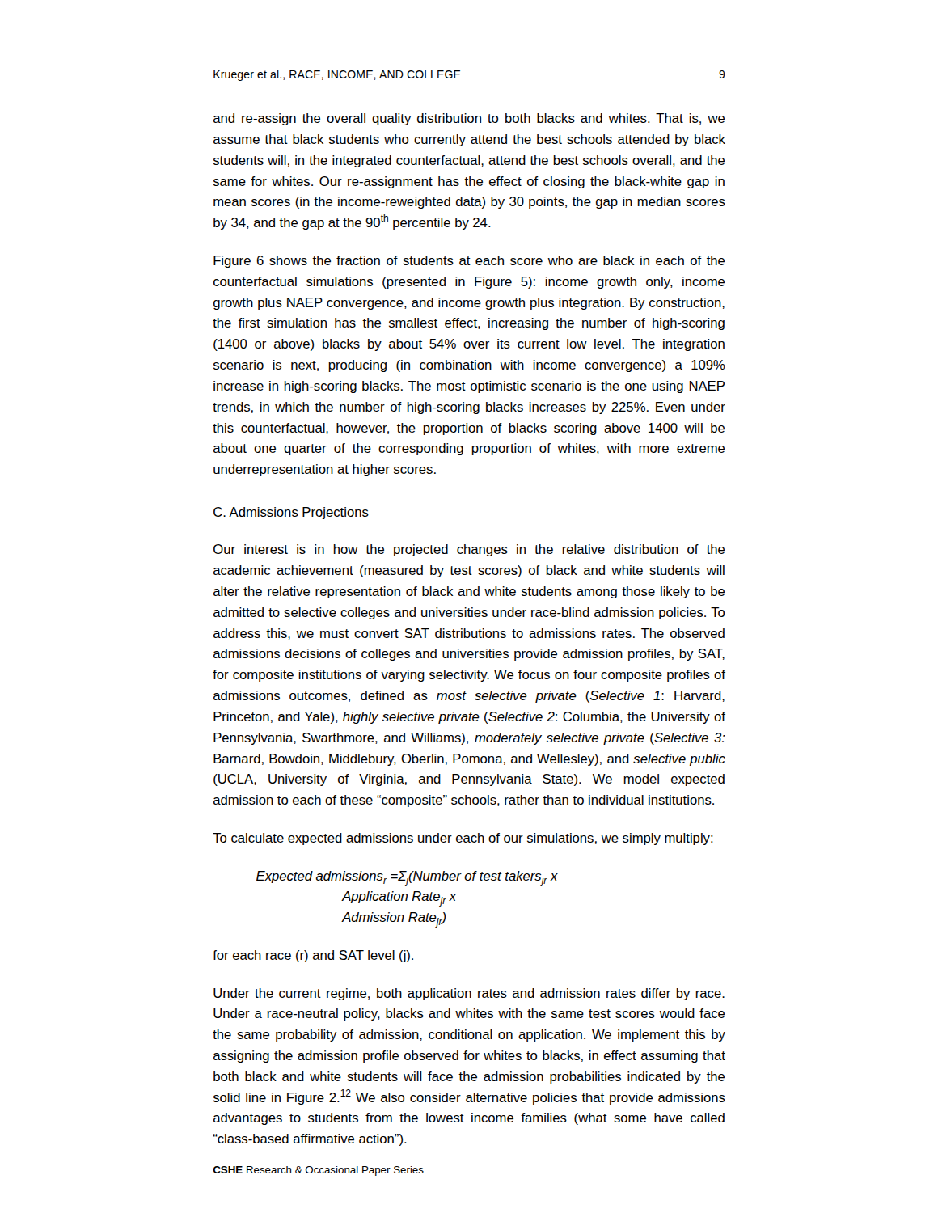Krueger et al., RACE, INCOME, AND COLLEGE 9
and re-assign the overall quality distribution to both blacks and whites. That is, we assume that black students who currently attend the best schools attended by black students will, in the integrated counterfactual, attend the best schools overall, and the same for whites. Our re-assignment has the effect of closing the black-white gap in mean scores (in the income-reweighted data) by 30 points, the gap in median scores by 34, and the gap at the 90th percentile by 24.
Figure 6 shows the fraction of students at each score who are black in each of the counterfactual simulations (presented in Figure 5): income growth only, income growth plus NAEP convergence, and income growth plus integration. By construction, the first simulation has the smallest effect, increasing the number of high-scoring (1400 or above) blacks by about 54% over its current low level. The integration scenario is next, producing (in combination with income convergence) a 109% increase in high-scoring blacks. The most optimistic scenario is the one using NAEP trends, in which the number of high-scoring blacks increases by 225%. Even under this counterfactual, however, the proportion of blacks scoring above 1400 will be about one quarter of the corresponding proportion of whites, with more extreme underrepresentation at higher scores.
C. Admissions Projections
Our interest is in how the projected changes in the relative distribution of the academic achievement (measured by test scores) of black and white students will alter the relative representation of black and white students among those likely to be admitted to selective colleges and universities under race-blind admission policies. To address this, we must convert SAT distributions to admissions rates. The observed admissions decisions of colleges and universities provide admission profiles, by SAT, for composite institutions of varying selectivity. We focus on four composite profiles of admissions outcomes, defined as most selective private (Selective 1: Harvard, Princeton, and Yale), highly selective private (Selective 2: Columbia, the University of Pennsylvania, Swarthmore, and Williams), moderately selective private (Selective 3: Barnard, Bowdoin, Middlebury, Oberlin, Pomona, and Wellesley), and selective public (UCLA, University of Virginia, and Pennsylvania State). We model expected admission to each of these “composite” schools, rather than to individual institutions.
To calculate expected admissions under each of our simulations, we simply multiply:
Expected admissionsr =Σj(Number of test takersjr x Application Ratejr x Admission Ratejr)
for each race (r) and SAT level (j).
Under the current regime, both application rates and admission rates differ by race. Under a race-neutral policy, blacks and whites with the same test scores would face the same probability of admission, conditional on application. We implement this by assigning the admission profile observed for whites to blacks, in effect assuming that both black and white students will face the admission probabilities indicated by the solid line in Figure 2.12 We also consider alternative policies that provide admissions advantages to students from the lowest income families (what some have called “class-based affirmative action”).
CSHE Research & Occasional Paper Series